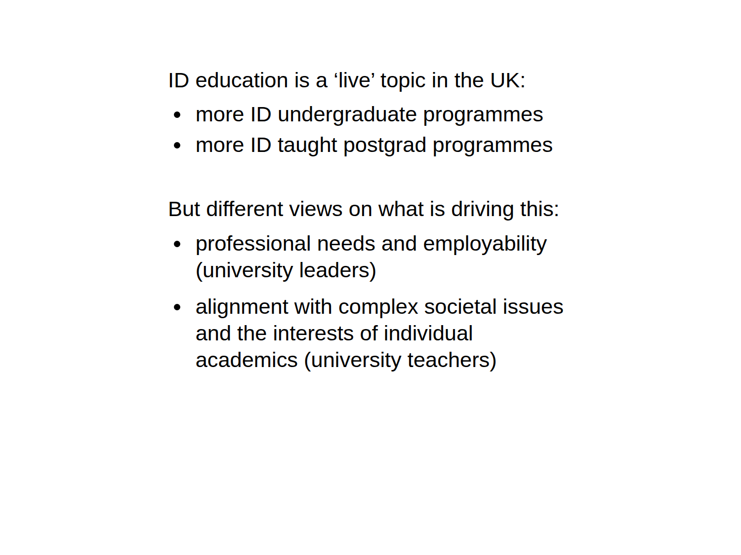ID education is a ‘live’ topic in the UK:
more ID undergraduate programmes
more ID taught postgrad programmes
But different views on what is driving this:
professional needs and employability (university leaders)
alignment with complex societal issues and the interests of individual academics (university teachers)